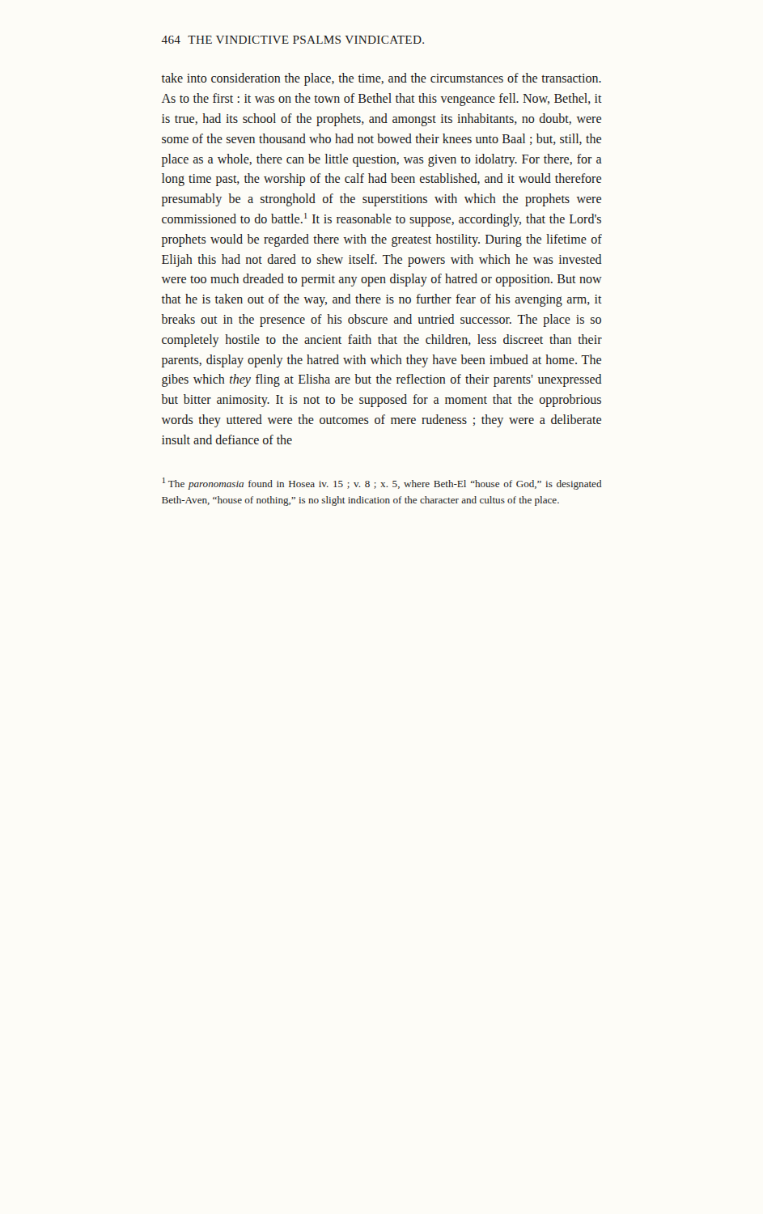464 THE VINDICTIVE PSALMS VINDICATED.
take into consideration the place, the time, and the circumstances of the transaction. As to the first : it was on the town of Bethel that this vengeance fell. Now, Bethel, it is true, had its school of the prophets, and amongst its inhabitants, no doubt, were some of the seven thousand who had not bowed their knees unto Baal ; but, still, the place as a whole, there can be little question, was given to idolatry. For there, for a long time past, the worship of the calf had been established, and it would therefore presumably be a stronghold of the superstitions with which the prophets were commissioned to do battle.1 It is reasonable to suppose, accordingly, that the Lord's prophets would be regarded there with the greatest hostility. During the lifetime of Elijah this had not dared to shew itself. The powers with which he was invested were too much dreaded to permit any open display of hatred or opposition. But now that he is taken out of the way, and there is no further fear of his avenging arm, it breaks out in the presence of his obscure and untried successor. The place is so completely hostile to the ancient faith that the children, less discreet than their parents, display openly the hatred with which they have been imbued at home. The gibes which they fling at Elisha are but the reflection of their parents' unexpressed but bitter animosity. It is not to be supposed for a moment that the opprobrious words they uttered were the outcomes of mere rudeness ; they were a deliberate insult and defiance of the
1 The paronomasia found in Hosea iv. 15 ; v. 8 ; x. 5, where Beth-El “house of God,” is designated Beth-Aven, “house of nothing,” is no slight indication of the character and cultus of the place.